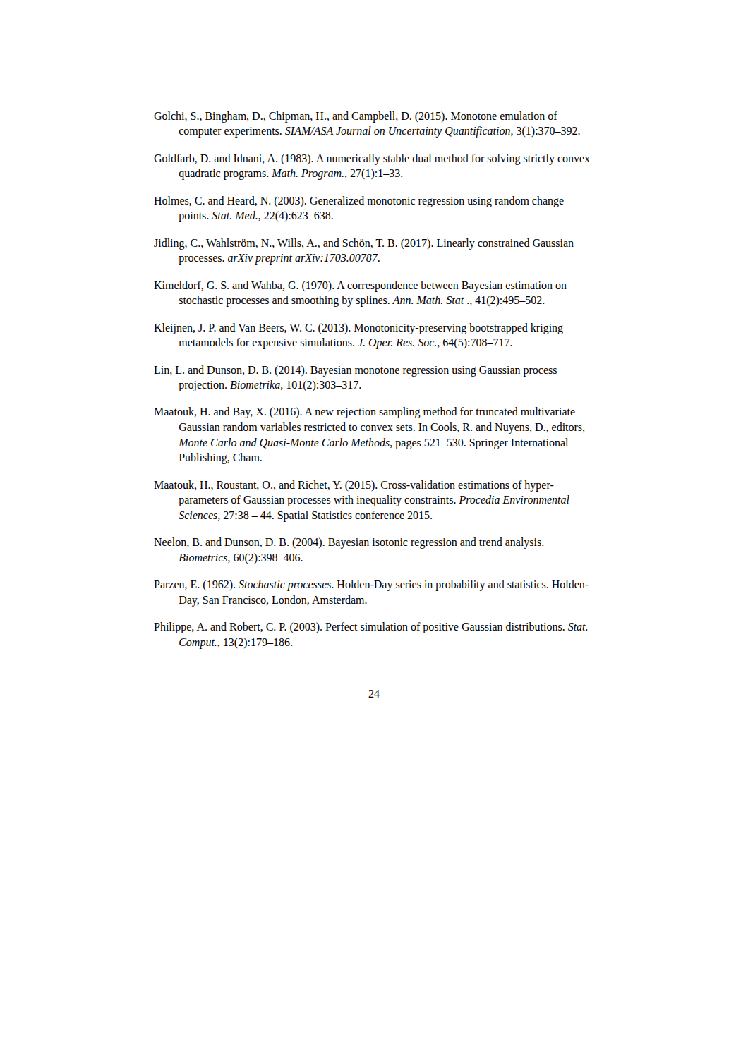Golchi, S., Bingham, D., Chipman, H., and Campbell, D. (2015). Monotone emulation of computer experiments. SIAM/ASA Journal on Uncertainty Quantification, 3(1):370–392.
Goldfarb, D. and Idnani, A. (1983). A numerically stable dual method for solving strictly convex quadratic programs. Math. Program., 27(1):1–33.
Holmes, C. and Heard, N. (2003). Generalized monotonic regression using random change points. Stat. Med., 22(4):623–638.
Jidling, C., Wahlström, N., Wills, A., and Schön, T. B. (2017). Linearly constrained Gaussian processes. arXiv preprint arXiv:1703.00787.
Kimeldorf, G. S. and Wahba, G. (1970). A correspondence between Bayesian estimation on stochastic processes and smoothing by splines. Ann. Math. Stat ., 41(2):495–502.
Kleijnen, J. P. and Van Beers, W. C. (2013). Monotonicity-preserving bootstrapped kriging metamodels for expensive simulations. J. Oper. Res. Soc., 64(5):708–717.
Lin, L. and Dunson, D. B. (2014). Bayesian monotone regression using Gaussian process projection. Biometrika, 101(2):303–317.
Maatouk, H. and Bay, X. (2016). A new rejection sampling method for truncated multivariate Gaussian random variables restricted to convex sets. In Cools, R. and Nuyens, D., editors, Monte Carlo and Quasi-Monte Carlo Methods, pages 521–530. Springer International Publishing, Cham.
Maatouk, H., Roustant, O., and Richet, Y. (2015). Cross-validation estimations of hyper-parameters of Gaussian processes with inequality constraints. Procedia Environmental Sciences, 27:38 – 44. Spatial Statistics conference 2015.
Neelon, B. and Dunson, D. B. (2004). Bayesian isotonic regression and trend analysis. Biometrics, 60(2):398–406.
Parzen, E. (1962). Stochastic processes. Holden-Day series in probability and statistics. Holden-Day, San Francisco, London, Amsterdam.
Philippe, A. and Robert, C. P. (2003). Perfect simulation of positive Gaussian distributions. Stat. Comput., 13(2):179–186.
24